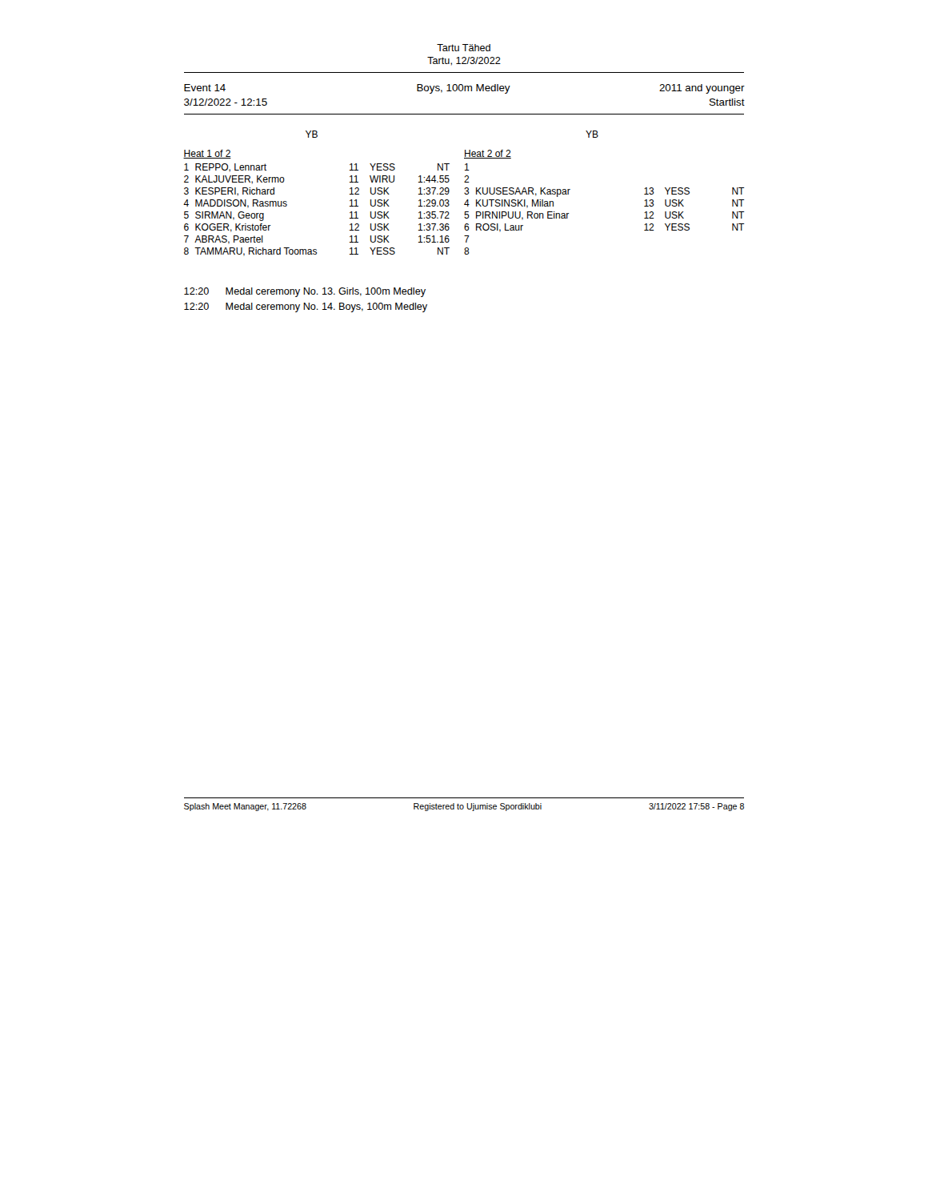Tartu Tähed
Tartu, 12/3/2022
Event 14
3/12/2022 - 12:15
Boys, 100m Medley
2011 and younger
Startlist
YB
Heat 1 of 2
| 1 | REPPO, Lennart | 11 | YESS | NT |
| 2 | KALJUVEER, Kermo | 11 | WIRU | 1:44.55 |
| 3 | KESPERI, Richard | 12 | USK | 1:37.29 |
| 4 | MADDISON, Rasmus | 11 | USK | 1:29.03 |
| 5 | SIRMAN, Georg | 11 | USK | 1:35.72 |
| 6 | KOGER, Kristofer | 12 | USK | 1:37.36 |
| 7 | ABRAS, Paertel | 11 | USK | 1:51.16 |
| 8 | TAMMARU, Richard Toomas | 11 | YESS | NT |
YB
Heat 2 of 2
| 1 | | | | |
| 2 | | | | |
| 3 | KUUSESAAR, Kaspar | 13 | YESS | NT |
| 4 | KUTSINSKI, Milan | 13 | USK | NT |
| 5 | PIRNIPUU, Ron Einar | 12 | USK | NT |
| 6 | ROSI, Laur | 12 | YESS | NT |
| 7 | | | | |
| 8 | | | | |
12:20 Medal ceremony No. 13. Girls, 100m Medley
12:20 Medal ceremony No. 14. Boys, 100m Medley
Splash Meet Manager, 11.72268
Registered to Ujumise Spordiklubi
3/11/2022 17:58 - Page 8